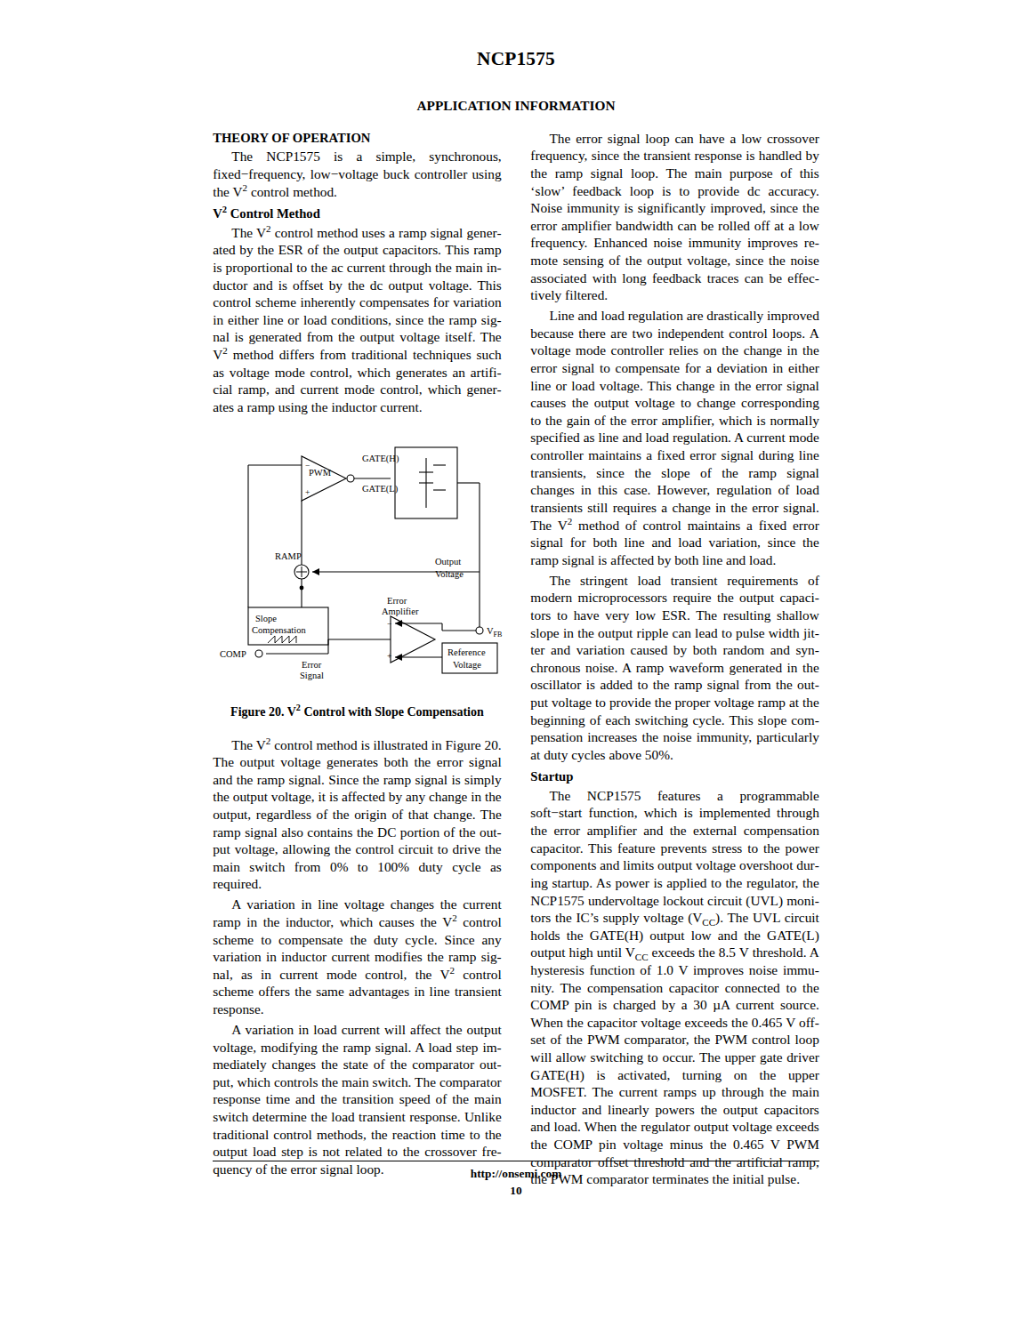NCP1575
APPLICATION INFORMATION
THEORY OF OPERATION
The NCP1575 is a simple, synchronous, fixed−frequency, low−voltage buck controller using the V2 control method.
V2 Control Method
The V2 control method uses a ramp signal generated by the ESR of the output capacitors. This ramp is proportional to the ac current through the main inductor and is offset by the dc output voltage. This control scheme inherently compensates for variation in either line or load conditions, since the ramp signal is generated from the output voltage itself. The V2 method differs from traditional techniques such as voltage mode control, which generates an artificial ramp, and current mode control, which generates a ramp using the inductor current.
PWM + − GATE(H) GATE(L) Output Voltage RAMP Slope Compensation − + Error Amplifier COMP Error Signal VFB Reference Voltage
Figure 20. V2 Control with Slope Compensation
The V2 control method is illustrated in Figure 20. The output voltage generates both the error signal and the ramp signal. Since the ramp signal is simply the output voltage, it is affected by any change in the output, regardless of the origin of that change. The ramp signal also contains the DC portion of the output voltage, allowing the control circuit to drive the main switch from 0% to 100% duty cycle as required.
A variation in line voltage changes the current ramp in the inductor, which causes the V2 control scheme to compensate the duty cycle. Since any variation in inductor current modifies the ramp signal, as in current mode control, the V2 control scheme offers the same advantages in line transient response.
A variation in load current will affect the output voltage, modifying the ramp signal. A load step immediately changes the state of the comparator output, which controls the main switch. The comparator response time and the transition speed of the main switch determine the load transient response. Unlike traditional control methods, the reaction time to the output load step is not related to the crossover frequency of the error signal loop.
The error signal loop can have a low crossover frequency, since the transient response is handled by the ramp signal loop. The main purpose of this ‘slow’ feedback loop is to provide dc accuracy. Noise immunity is significantly improved, since the error amplifier bandwidth can be rolled off at a low frequency. Enhanced noise immunity improves remote sensing of the output voltage, since the noise associated with long feedback traces can be effectively filtered.
Line and load regulation are drastically improved because there are two independent control loops. A voltage mode controller relies on the change in the error signal to compensate for a deviation in either line or load voltage. This change in the error signal causes the output voltage to change corresponding to the gain of the error amplifier, which is normally specified as line and load regulation. A current mode controller maintains a fixed error signal during line transients, since the slope of the ramp signal changes in this case. However, regulation of load transients still requires a change in the error signal. The V2 method of control maintains a fixed error signal for both line and load variation, since the ramp signal is affected by both line and load.
The stringent load transient requirements of modern microprocessors require the output capacitors to have very low ESR. The resulting shallow slope in the output ripple can lead to pulse width jitter and variation caused by both random and synchronous noise. A ramp waveform generated in the oscillator is added to the ramp signal from the output voltage to provide the proper voltage ramp at the beginning of each switching cycle. This slope compensation increases the noise immunity, particularly at duty cycles above 50%.
Startup
The NCP1575 features a programmable soft−start function, which is implemented through the error amplifier and the external compensation capacitor. This feature prevents stress to the power components and limits output voltage overshoot during startup. As power is applied to the regulator, the NCP1575 undervoltage lockout circuit (UVL) monitors the IC’s supply voltage (VCC). The UVL circuit holds the GATE(H) output low and the GATE(L) output high until VCC exceeds the 8.5 V threshold. A hysteresis function of 1.0 V improves noise immunity. The compensation capacitor connected to the COMP pin is charged by a 30 µA current source. When the capacitor voltage exceeds the 0.465 V offset of the PWM comparator, the PWM control loop will allow switching to occur. The upper gate driver GATE(H) is activated, turning on the upper MOSFET. The current ramps up through the main inductor and linearly powers the output capacitors and load. When the regulator output voltage exceeds the COMP pin voltage minus the 0.465 V PWM comparator offset threshold and the artificial ramp, the PWM comparator terminates the initial pulse.
http://onsemi.com
10